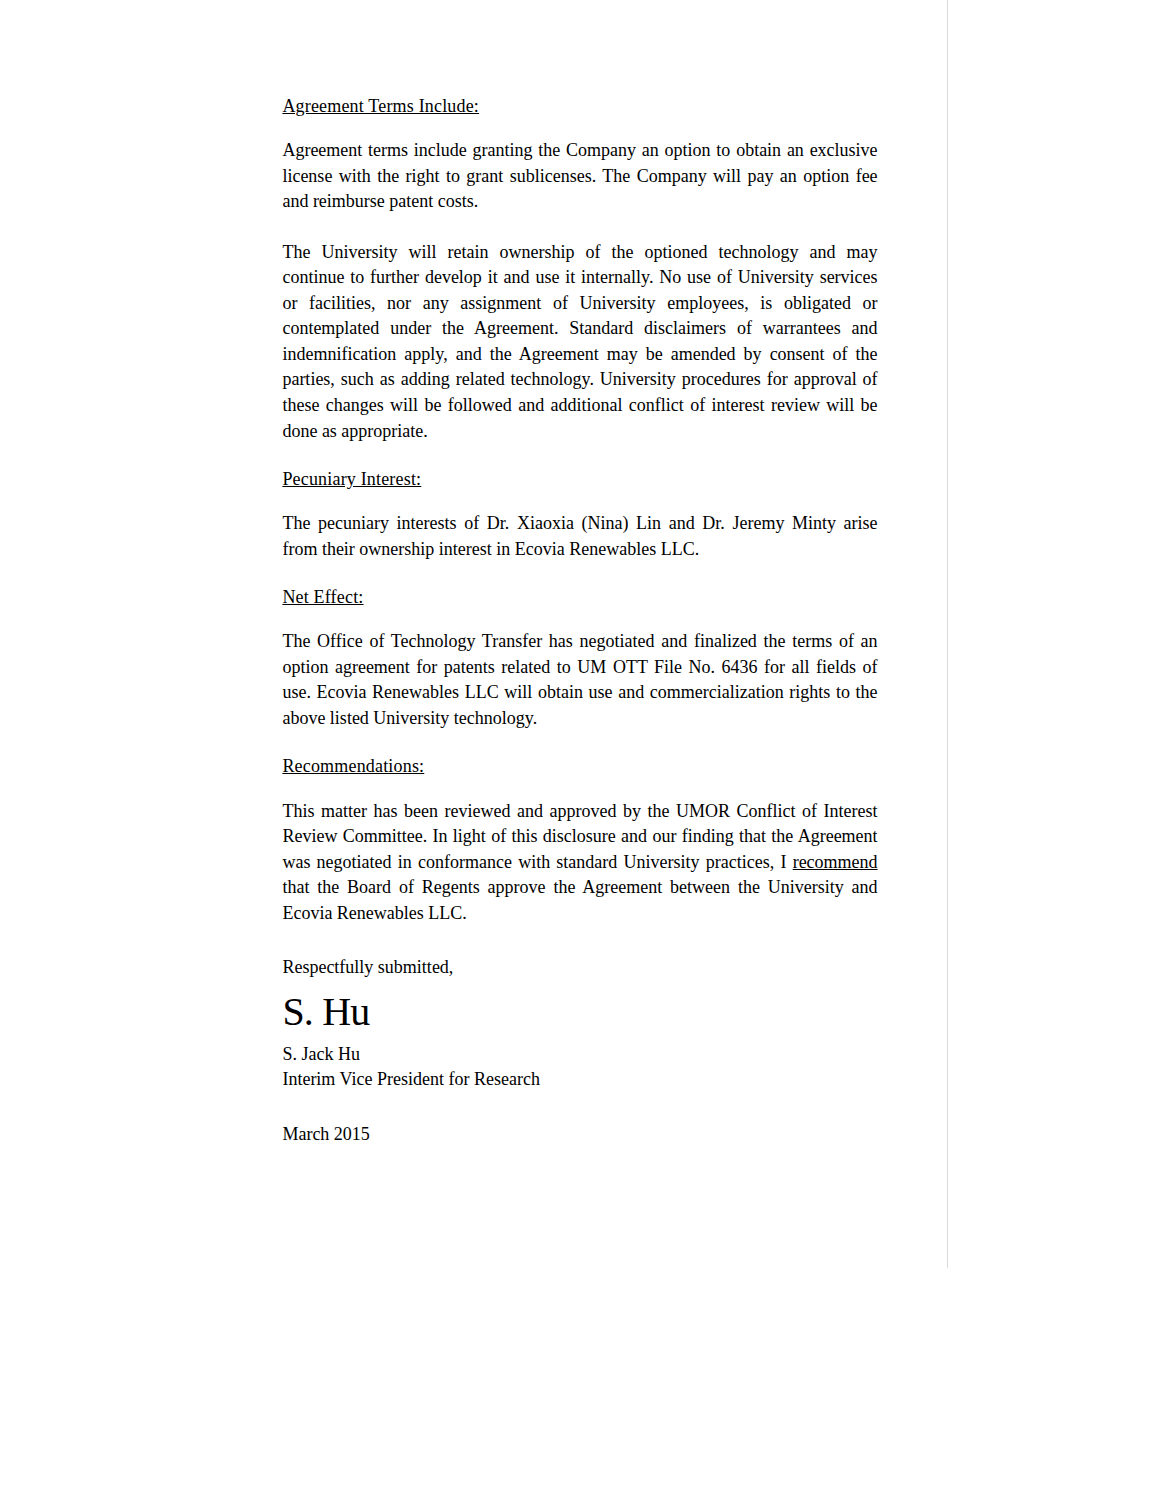Agreement Terms Include:
Agreement terms include granting the Company an option to obtain an exclusive license with the right to grant sublicenses. The Company will pay an option fee and reimburse patent costs.
The University will retain ownership of the optioned technology and may continue to further develop it and use it internally. No use of University services or facilities, nor any assignment of University employees, is obligated or contemplated under the Agreement. Standard disclaimers of warrantees and indemnification apply, and the Agreement may be amended by consent of the parties, such as adding related technology. University procedures for approval of these changes will be followed and additional conflict of interest review will be done as appropriate.
Pecuniary Interest:
The pecuniary interests of Dr. Xiaoxia (Nina) Lin and Dr. Jeremy Minty arise from their ownership interest in Ecovia Renewables LLC.
Net Effect:
The Office of Technology Transfer has negotiated and finalized the terms of an option agreement for patents related to UM OTT File No. 6436 for all fields of use. Ecovia Renewables LLC will obtain use and commercialization rights to the above listed University technology.
Recommendations:
This matter has been reviewed and approved by the UMOR Conflict of Interest Review Committee. In light of this disclosure and our finding that the Agreement was negotiated in conformance with standard University practices, I recommend that the Board of Regents approve the Agreement between the University and Ecovia Renewables LLC.
Respectfully submitted,
S. Hu
S. Jack Hu
Interim Vice President for Research
March 2015